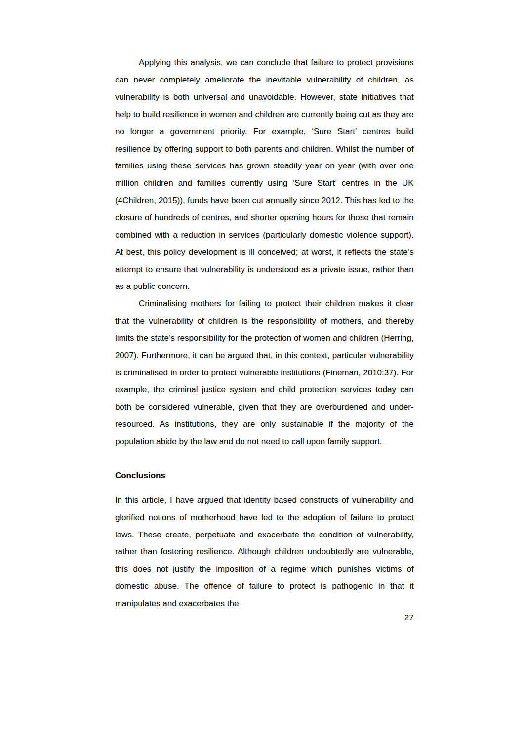Applying this analysis, we can conclude that failure to protect provisions can never completely ameliorate the inevitable vulnerability of children, as vulnerability is both universal and unavoidable. However, state initiatives that help to build resilience in women and children are currently being cut as they are no longer a government priority. For example, ‘Sure Start’ centres build resilience by offering support to both parents and children. Whilst the number of families using these services has grown steadily year on year (with over one million children and families currently using ‘Sure Start’ centres in the UK (4Children, 2015)), funds have been cut annually since 2012. This has led to the closure of hundreds of centres, and shorter opening hours for those that remain combined with a reduction in services (particularly domestic violence support). At best, this policy development is ill conceived; at worst, it reflects the state’s attempt to ensure that vulnerability is understood as a private issue, rather than as a public concern.
Criminalising mothers for failing to protect their children makes it clear that the vulnerability of children is the responsibility of mothers, and thereby limits the state’s responsibility for the protection of women and children (Herring, 2007). Furthermore, it can be argued that, in this context, particular vulnerability is criminalised in order to protect vulnerable institutions (Fineman, 2010:37). For example, the criminal justice system and child protection services today can both be considered vulnerable, given that they are overburdened and under-resourced. As institutions, they are only sustainable if the majority of the population abide by the law and do not need to call upon family support.
Conclusions
In this article, I have argued that identity based constructs of vulnerability and glorified notions of motherhood have led to the adoption of failure to protect laws. These create, perpetuate and exacerbate the condition of vulnerability, rather than fostering resilience. Although children undoubtedly are vulnerable, this does not justify the imposition of a regime which punishes victims of domestic abuse. The offence of failure to protect is pathogenic in that it manipulates and exacerbates the
27